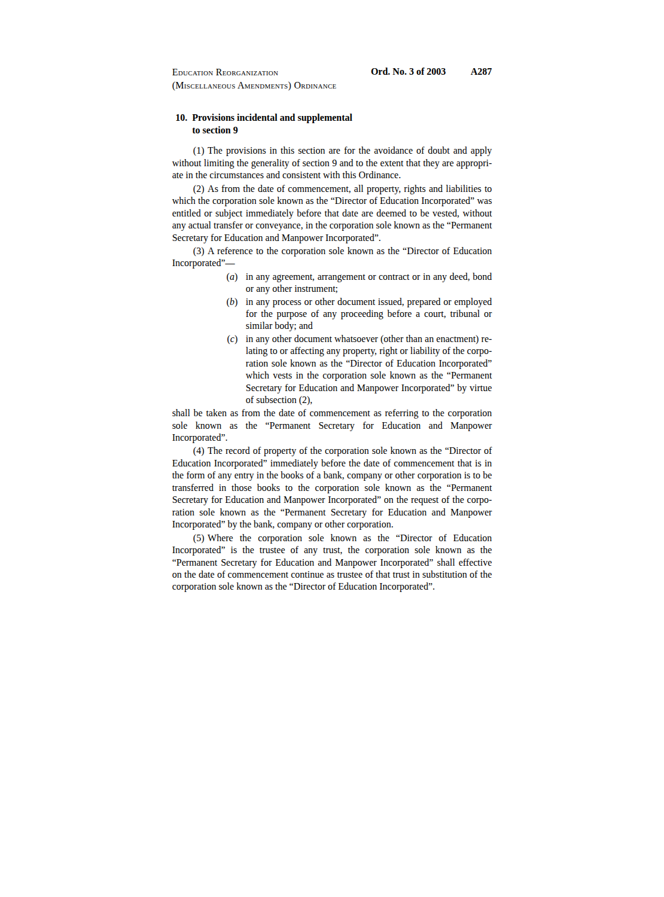Education Reorganization
(Miscellaneous Amendments) Ordinance
Ord. No. 3 of 2003 A287
10.
Provisions incidental and supplemental
to section 9
(1) The provisions in this section are for the avoidance of doubt and apply without limiting the generality of section 9 and to the extent that they are appropriate in the circumstances and consistent with this Ordinance.
(2) As from the date of commencement, all property, rights and liabilities to which the corporation sole known as the “Director of Education Incorporated” was entitled or subject immediately before that date are deemed to be vested, without any actual transfer or conveyance, in the corporation sole known as the “Permanent Secretary for Education and Manpower Incorporated”.
(3) A reference to the corporation sole known as the “Director of Education Incorporated”—
(a) in any agreement, arrangement or contract or in any deed, bond or any other instrument;
(b) in any process or other document issued, prepared or employed for the purpose of any proceeding before a court, tribunal or similar body; and
(c) in any other document whatsoever (other than an enactment) relating to or affecting any property, right or liability of the corporation sole known as the “Director of Education Incorporated” which vests in the corporation sole known as the “Permanent Secretary for Education and Manpower Incorporated” by virtue of subsection (2),
shall be taken as from the date of commencement as referring to the corporation sole known as the “Permanent Secretary for Education and Manpower Incorporated”.
(4) The record of property of the corporation sole known as the “Director of Education Incorporated” immediately before the date of commencement that is in the form of any entry in the books of a bank, company or other corporation is to be transferred in those books to the corporation sole known as the “Permanent Secretary for Education and Manpower Incorporated” on the request of the corporation sole known as the “Permanent Secretary for Education and Manpower Incorporated” by the bank, company or other corporation.
(5) Where the corporation sole known as the “Director of Education Incorporated” is the trustee of any trust, the corporation sole known as the “Permanent Secretary for Education and Manpower Incorporated” shall effective on the date of commencement continue as trustee of that trust in substitution of the corporation sole known as the “Director of Education Incorporated”.